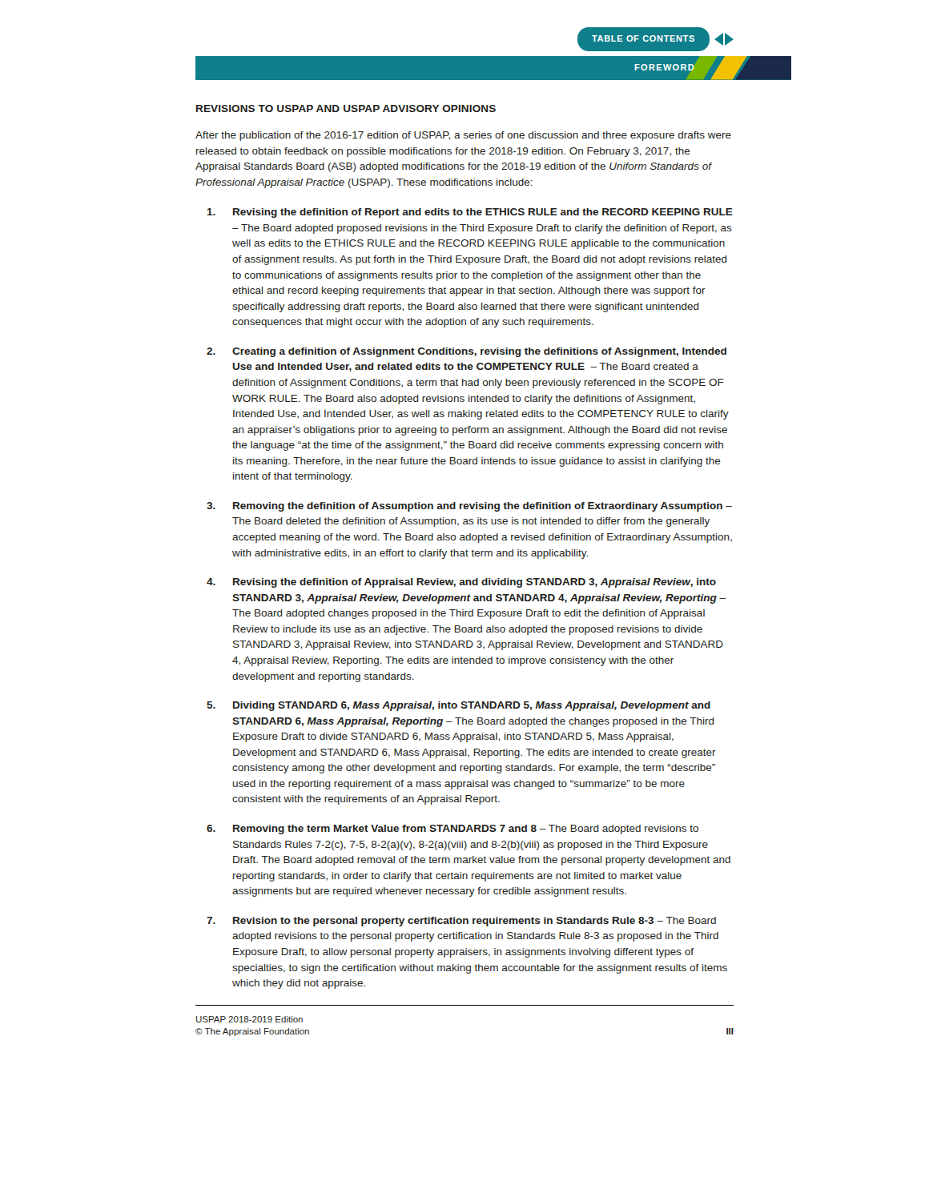Table of Contents
Foreword
Revisions to USPAP and USPAP Advisory Opinions
After the publication of the 2016-17 edition of USPAP, a series of one discussion and three exposure drafts were released to obtain feedback on possible modifications for the 2018-19 edition. On February 3, 2017, the Appraisal Standards Board (ASB) adopted modifications for the 2018-19 edition of the Uniform Standards of Professional Appraisal Practice (USPAP). These modifications include:
Revising the definition of Report and edits to the ETHICS RULE and the RECORD KEEPING RULE – The Board adopted proposed revisions in the Third Exposure Draft to clarify the definition of Report, as well as edits to the ETHICS RULE and the RECORD KEEPING RULE applicable to the communication of assignment results. As put forth in the Third Exposure Draft, the Board did not adopt revisions related to communications of assignments results prior to the completion of the assignment other than the ethical and record keeping requirements that appear in that section. Although there was support for specifically addressing draft reports, the Board also learned that there were significant unintended consequences that might occur with the adoption of any such requirements.
Creating a definition of Assignment Conditions, revising the definitions of Assignment, Intended Use and Intended User, and related edits to the COMPETENCY RULE – The Board created a definition of Assignment Conditions, a term that had only been previously referenced in the SCOPE OF WORK RULE. The Board also adopted revisions intended to clarify the definitions of Assignment, Intended Use, and Intended User, as well as making related edits to the COMPETENCY RULE to clarify an appraiser’s obligations prior to agreeing to perform an assignment. Although the Board did not revise the language “at the time of the assignment,” the Board did receive comments expressing concern with its meaning. Therefore, in the near future the Board intends to issue guidance to assist in clarifying the intent of that terminology.
Removing the definition of Assumption and revising the definition of Extraordinary Assumption – The Board deleted the definition of Assumption, as its use is not intended to differ from the generally accepted meaning of the word. The Board also adopted a revised definition of Extraordinary Assumption, with administrative edits, in an effort to clarify that term and its applicability.
Revising the definition of Appraisal Review, and dividing STANDARD 3, Appraisal Review, into STANDARD 3, Appraisal Review, Development and STANDARD 4, Appraisal Review, Reporting – The Board adopted changes proposed in the Third Exposure Draft to edit the definition of Appraisal Review to include its use as an adjective. The Board also adopted the proposed revisions to divide STANDARD 3, Appraisal Review, into STANDARD 3, Appraisal Review, Development and STANDARD 4, Appraisal Review, Reporting. The edits are intended to improve consistency with the other development and reporting standards.
Dividing STANDARD 6, Mass Appraisal, into STANDARD 5, Mass Appraisal, Development and STANDARD 6, Mass Appraisal, Reporting – The Board adopted the changes proposed in the Third Exposure Draft to divide STANDARD 6, Mass Appraisal, into STANDARD 5, Mass Appraisal, Development and STANDARD 6, Mass Appraisal, Reporting. The edits are intended to create greater consistency among the other development and reporting standards. For example, the term “describe” used in the reporting requirement of a mass appraisal was changed to “summarize” to be more consistent with the requirements of an Appraisal Report.
Removing the term Market Value from STANDARDS 7 and 8 – The Board adopted revisions to Standards Rules 7-2(c), 7-5, 8-2(a)(v), 8-2(a)(viii) and 8-2(b)(viii) as proposed in the Third Exposure Draft. The Board adopted removal of the term market value from the personal property development and reporting standards, in order to clarify that certain requirements are not limited to market value assignments but are required whenever necessary for credible assignment results.
Revision to the personal property certification requirements in Standards Rule 8-3 – The Board adopted revisions to the personal property certification in Standards Rule 8-3 as proposed in the Third Exposure Draft, to allow personal property appraisers, in assignments involving different types of specialties, to sign the certification without making them accountable for the assignment results of items which they did not appraise.
USPAP 2018-2019 Edition
© The Appraisal Foundation
III